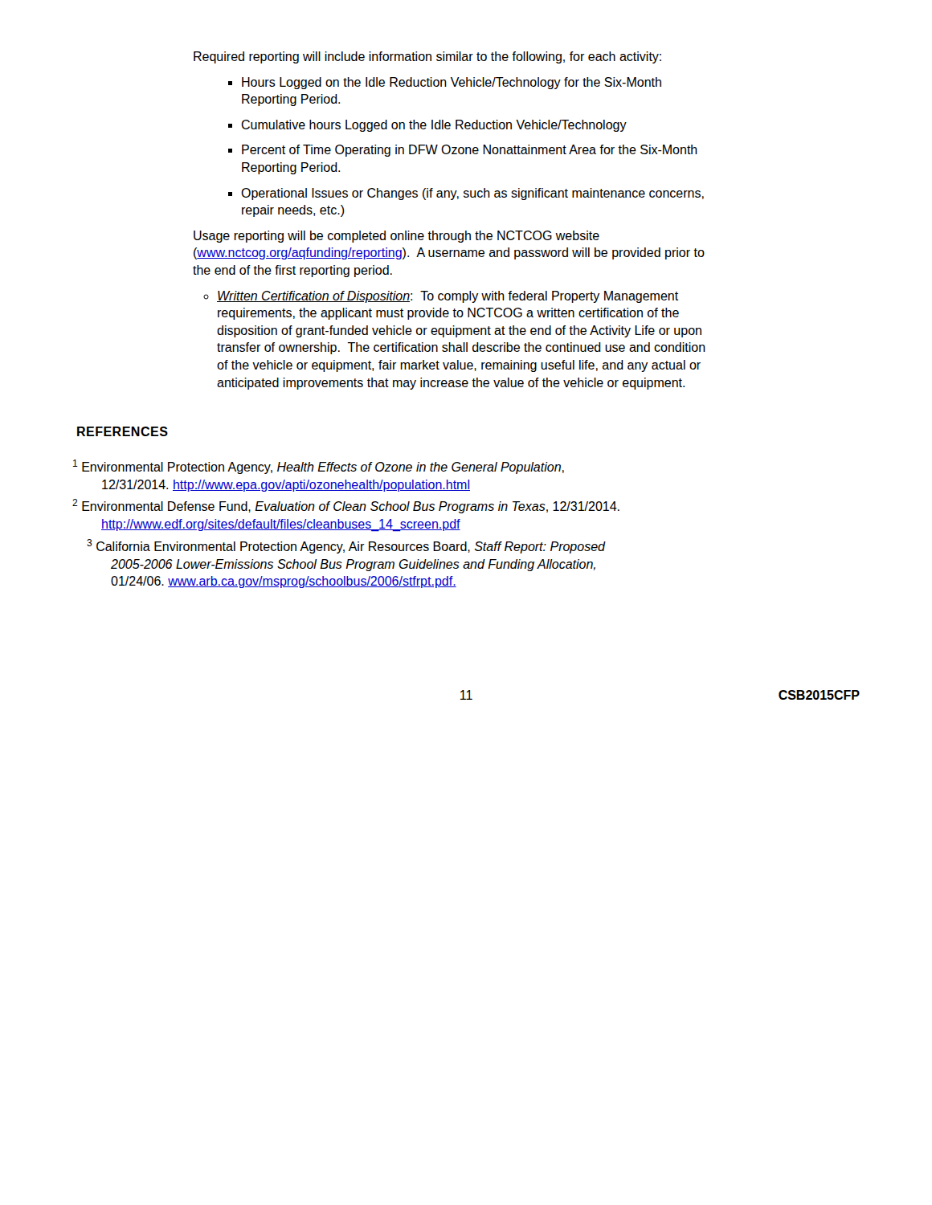Required reporting will include information similar to the following, for each activity:
Hours Logged on the Idle Reduction Vehicle/Technology for the Six-Month Reporting Period.
Cumulative hours Logged on the Idle Reduction Vehicle/Technology
Percent of Time Operating in DFW Ozone Nonattainment Area for the Six-Month Reporting Period.
Operational Issues or Changes (if any, such as significant maintenance concerns, repair needs, etc.)
Usage reporting will be completed online through the NCTCOG website (www.nctcog.org/aqfunding/reporting). A username and password will be provided prior to the end of the first reporting period.
Written Certification of Disposition: To comply with federal Property Management requirements, the applicant must provide to NCTCOG a written certification of the disposition of grant-funded vehicle or equipment at the end of the Activity Life or upon transfer of ownership. The certification shall describe the continued use and condition of the vehicle or equipment, fair market value, remaining useful life, and any actual or anticipated improvements that may increase the value of the vehicle or equipment.
REFERENCES
1 Environmental Protection Agency, Health Effects of Ozone in the General Population, 12/31/2014. http://www.epa.gov/apti/ozonehealth/population.html
2 Environmental Defense Fund, Evaluation of Clean School Bus Programs in Texas, 12/31/2014. http://www.edf.org/sites/default/files/cleanbuses_14_screen.pdf
3 California Environmental Protection Agency, Air Resources Board, Staff Report: Proposed 2005-2006 Lower-Emissions School Bus Program Guidelines and Funding Allocation, 01/24/06. www.arb.ca.gov/msprog/schoolbus/2006/stfrpt.pdf.
11
CSB2015CFP